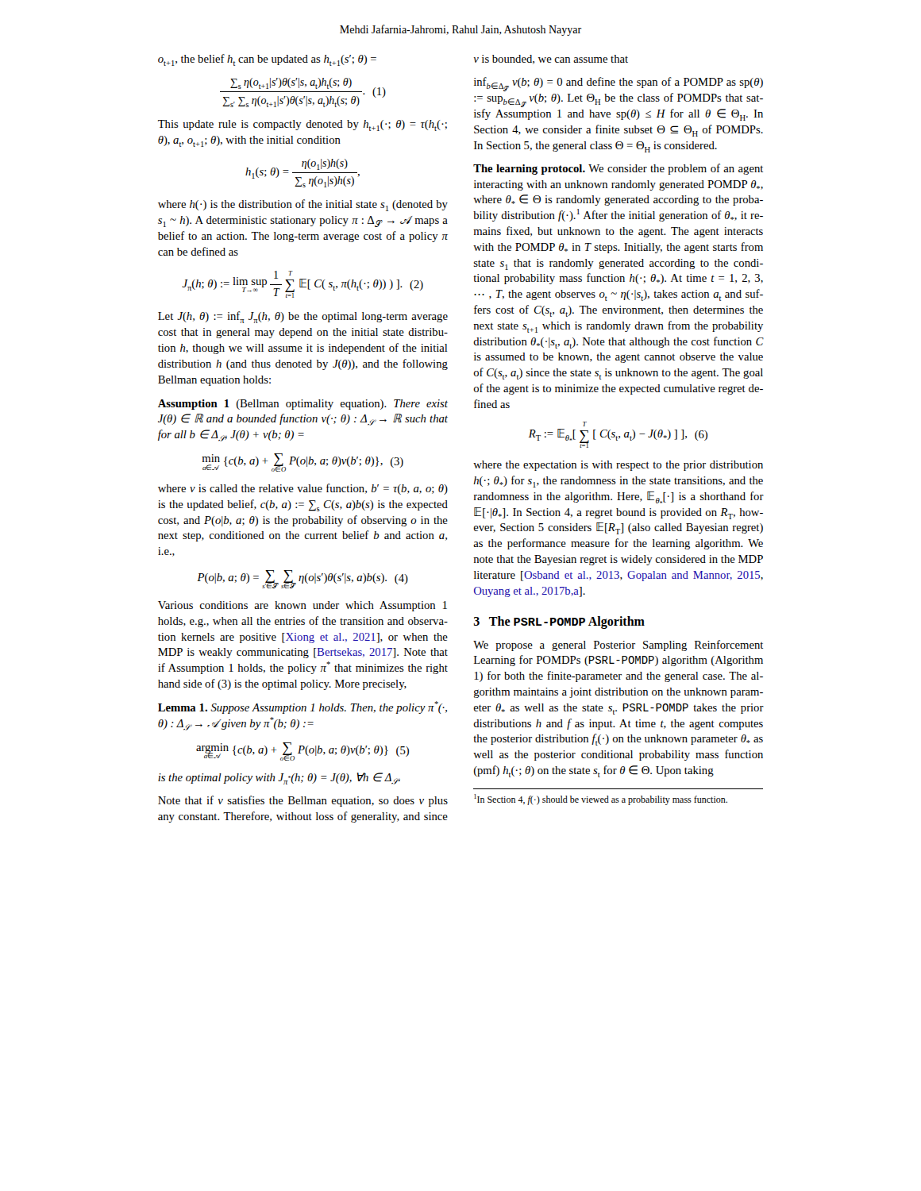Mehdi Jafarnia-Jahromi, Rahul Jain, Ashutosh Nayyar
ot+1, the belief ht can be updated as ht+1(s′; θ) =
∑s η(ot+1|s′)θ(s′|s, at)ht(s; θ) ∑s′ ∑s η(ot+1|s′)θ(s′|s, at)ht(s; θ) . (1)
This update rule is compactly denoted by ht+1(·; θ) = τ(ht(·; θ), at, ot+1; θ), with the initial condition
h1(s; θ) = η(o1|s)h(s) ∑s η(o1|s)h(s) ,
where h(·) is the distribution of the initial state s1 (denoted by s1 ~ h). A deterministic stationary policy π : Δ𝒮 → 𝒜 maps a belief to an action. The long-term average cost of a policy π can be defined as
Jπ(h; θ) := lim sup T→∞ 1 T T∑t=1 𝔼[ C( st, π(ht(·; θ)) ) ]. (2)
Let J(h, θ) := infπ Jπ(h, θ) be the optimal long-term average cost that in general may depend on the initial state distribution h, though we will assume it is independent of the initial distribution h (and thus denoted by J(θ)), and the following Bellman equation holds:
Assumption 1 (Bellman optimality equation). There exist J(θ) ∈ ℝ and a bounded function v(·; θ) : Δ𝒮 → ℝ such that for all b ∈ Δ𝒮, J(θ) + v(b; θ) =
min a∈𝒜 {c(b, a) + ∑o∈O P(o|b, a; θ)v(b′; θ)}, (3)
where v is called the relative value function, b′ = τ(b, a, o; θ) is the updated belief, c(b, a) := ∑s C(s, a)b(s) is the expected cost, and P(o|b, a; θ) is the probability of observing o in the next step, conditioned on the current belief b and action a, i.e.,
P(o|b, a; θ) = ∑s′∈𝒮 ∑s∈𝒮 η(o|s′)θ(s′|s, a)b(s). (4)
Various conditions are known under which Assumption 1 holds, e.g., when all the entries of the transition and observation kernels are positive [Xiong et al., 2021], or when the MDP is weakly communicating [Bertsekas, 2017]. Note that if Assumption 1 holds, the policy π* that minimizes the right hand side of (3) is the optimal policy. More precisely,
Lemma 1. Suppose Assumption 1 holds. Then, the policy π*(·, θ) : Δ𝒮 → 𝒜 given by π*(b; θ) :=
argmin a∈𝒜 {c(b, a) + ∑o∈O P(o|b, a; θ)v(b′; θ)} (5)
is the optimal policy with Jπ*(h; θ) = J(θ), ∀h ∈ Δ𝒮.
Note that if v satisfies the Bellman equation, so does v plus any constant. Therefore, without loss of generality, and since v is bounded, we can assume that
infb∈Δ𝒮 v(b; θ) = 0 and define the span of a POMDP as sp(θ) := supb∈Δ𝒮 v(b; θ). Let ΘH be the class of POMDPs that satisfy Assumption 1 and have sp(θ) ≤ H for all θ ∈ ΘH. In Section 4, we consider a finite subset Θ ⊆ ΘH of POMDPs. In Section 5, the general class Θ = ΘH is considered.
The learning protocol. We consider the problem of an agent interacting with an unknown randomly generated POMDP θ*, where θ* ∈ Θ is randomly generated according to the probability distribution f(·).1 After the initial generation of θ*, it remains fixed, but unknown to the agent. The agent interacts with the POMDP θ* in T steps. Initially, the agent starts from state s1 that is randomly generated according to the conditional probability mass function h(·; θ*). At time t = 1, 2, 3, ⋯ , T, the agent observes ot ~ η(·|st), takes action at and suffers cost of C(st, at). The environment, then determines the next state st+1 which is randomly drawn from the probability distribution θ*(·|st, at). Note that although the cost function C is assumed to be known, the agent cannot observe the value of C(st, at) since the state st is unknown to the agent. The goal of the agent is to minimize the expected cumulative regret defined as
RT := 𝔼θ*[ T∑t=1 [ C(st, at) − J(θ*) ] ], (6)
where the expectation is with respect to the prior distribution h(·; θ*) for s1, the randomness in the state transitions, and the randomness in the algorithm. Here, 𝔼θ*[·] is a shorthand for 𝔼[·|θ*]. In Section 4, a regret bound is provided on RT, however, Section 5 considers 𝔼[RT] (also called Bayesian regret) as the performance measure for the learning algorithm. We note that the Bayesian regret is widely considered in the MDP literature [Osband et al., 2013, Gopalan and Mannor, 2015, Ouyang et al., 2017b,a].
3 The PSRL-POMDP Algorithm
We propose a general Posterior Sampling Reinforcement Learning for POMDPs (PSRL-POMDP) algorithm (Algorithm 1) for both the finite-parameter and the general case. The algorithm maintains a joint distribution on the unknown parameter θ* as well as the state st. PSRL-POMDP takes the prior distributions h and f as input. At time t, the agent computes the posterior distribution ft(·) on the unknown parameter θ* as well as the posterior conditional probability mass function (pmf) ht(·; θ) on the state st for θ ∈ Θ. Upon taking
1In Section 4, f(·) should be viewed as a probability mass function.